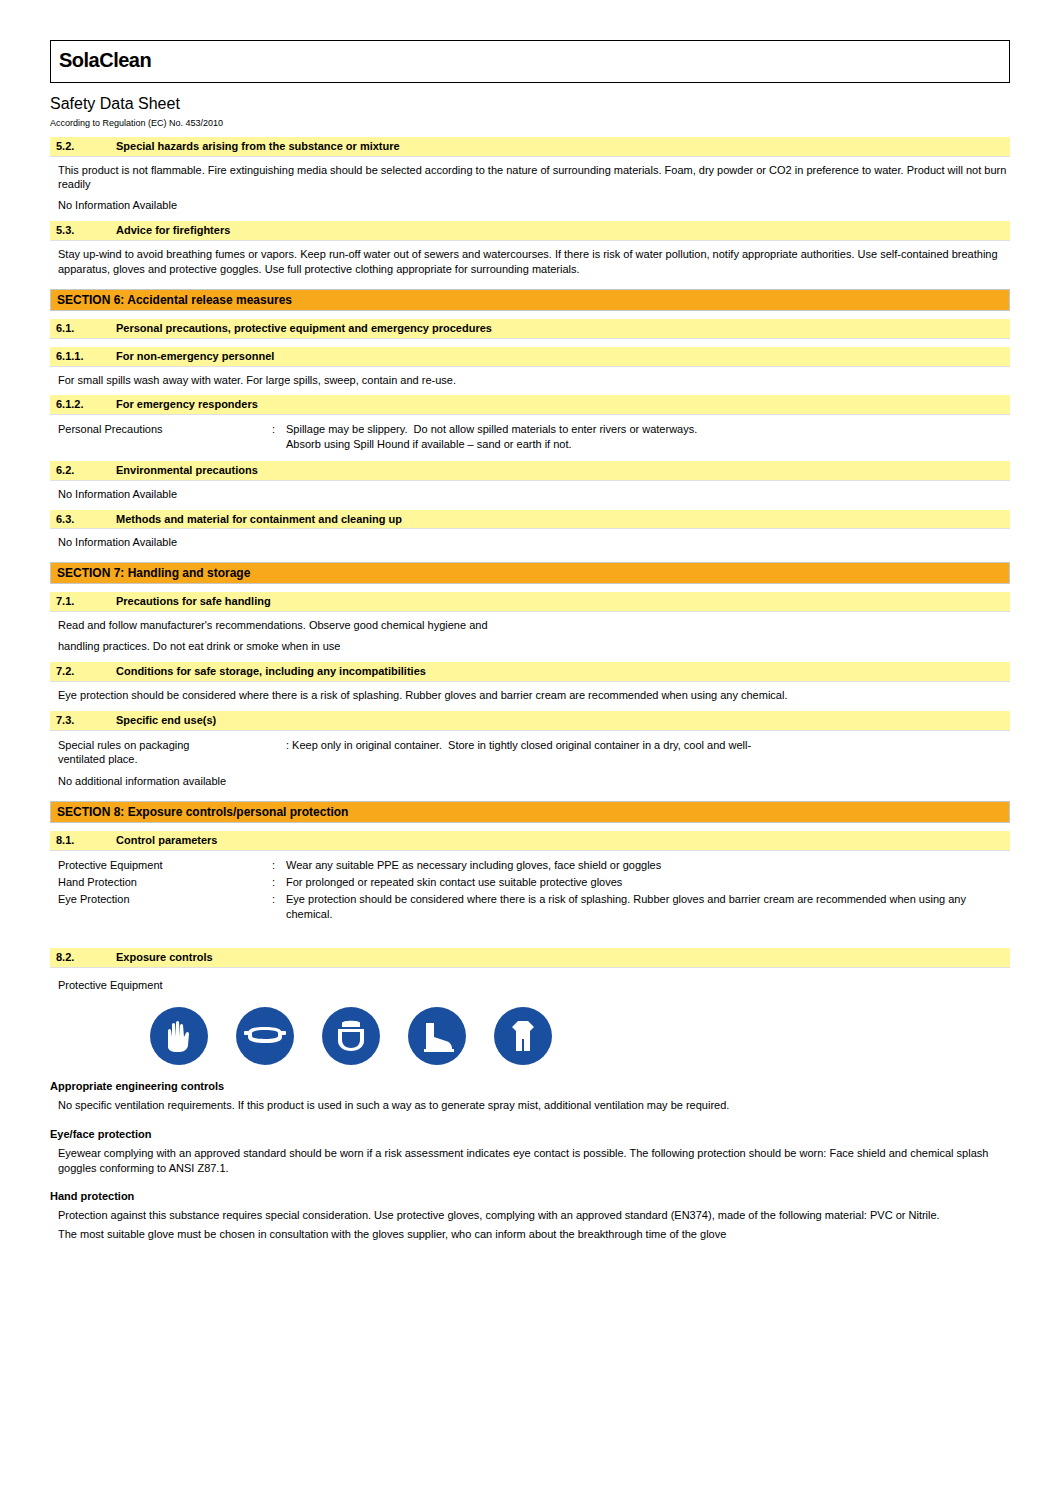SolaClean
Safety Data Sheet
According to Regulation (EC) No. 453/2010
5.2. Special hazards arising from the substance or mixture
This product is not flammable. Fire extinguishing media should be selected according to the nature of surrounding materials. Foam, dry powder or CO2 in preference to water. Product will not burn readily
No Information Available
5.3. Advice for firefighters
Stay up-wind to avoid breathing fumes or vapors. Keep run-off water out of sewers and watercourses. If there is risk of water pollution, notify appropriate authorities. Use self-contained breathing apparatus, gloves and protective goggles. Use full protective clothing appropriate for surrounding materials.
SECTION 6: Accidental release measures
6.1. Personal precautions, protective equipment and emergency procedures
6.1.1. For non-emergency personnel
For small spills wash away with water. For large spills, sweep, contain and re-use.
6.1.2. For emergency responders
| Personal Precautions | : | Spillage may be slippery. Do not allow spilled materials to enter rivers or waterways. Absorb using Spill Hound if available – sand or earth if not. |
6.2. Environmental precautions
No Information Available
6.3. Methods and material for containment and cleaning up
No Information Available
SECTION 7: Handling and storage
7.1. Precautions for safe handling
Read and follow manufacturer's recommendations. Observe good chemical hygiene and
handling practices. Do not eat drink or smoke when in use
7.2. Conditions for safe storage, including any incompatibilities
Eye protection should be considered where there is a risk of splashing. Rubber gloves and barrier cream are recommended when using any chemical.
7.3. Specific end use(s)
| Special rules on packaging ventilated place. | | : Keep only in original container. Store in tightly closed original container in a dry, cool and well- |
No additional information available
SECTION 8: Exposure controls/personal protection
8.1. Control parameters
| Protective Equipment | : | Wear any suitable PPE as necessary including gloves, face shield or goggles |
| Hand Protection | : | For prolonged or repeated skin contact use suitable protective gloves |
| Eye Protection | : | Eye protection should be considered where there is a risk of splashing. Rubber gloves and barrier cream are recommended when using any chemical. |
8.2. Exposure controls
Protective Equipment
Appropriate engineering controls
No specific ventilation requirements. If this product is used in such a way as to generate spray mist, additional ventilation may be required.
Eye/face protection
Eyewear complying with an approved standard should be worn if a risk assessment indicates eye contact is possible. The following protection should be worn: Face shield and chemical splash goggles conforming to ANSI Z87.1.
Hand protection
Protection against this substance requires special consideration. Use protective gloves, complying with an approved standard (EN374), made of the following material: PVC or Nitrile.
The most suitable glove must be chosen in consultation with the gloves supplier, who can inform about the breakthrough time of the glove